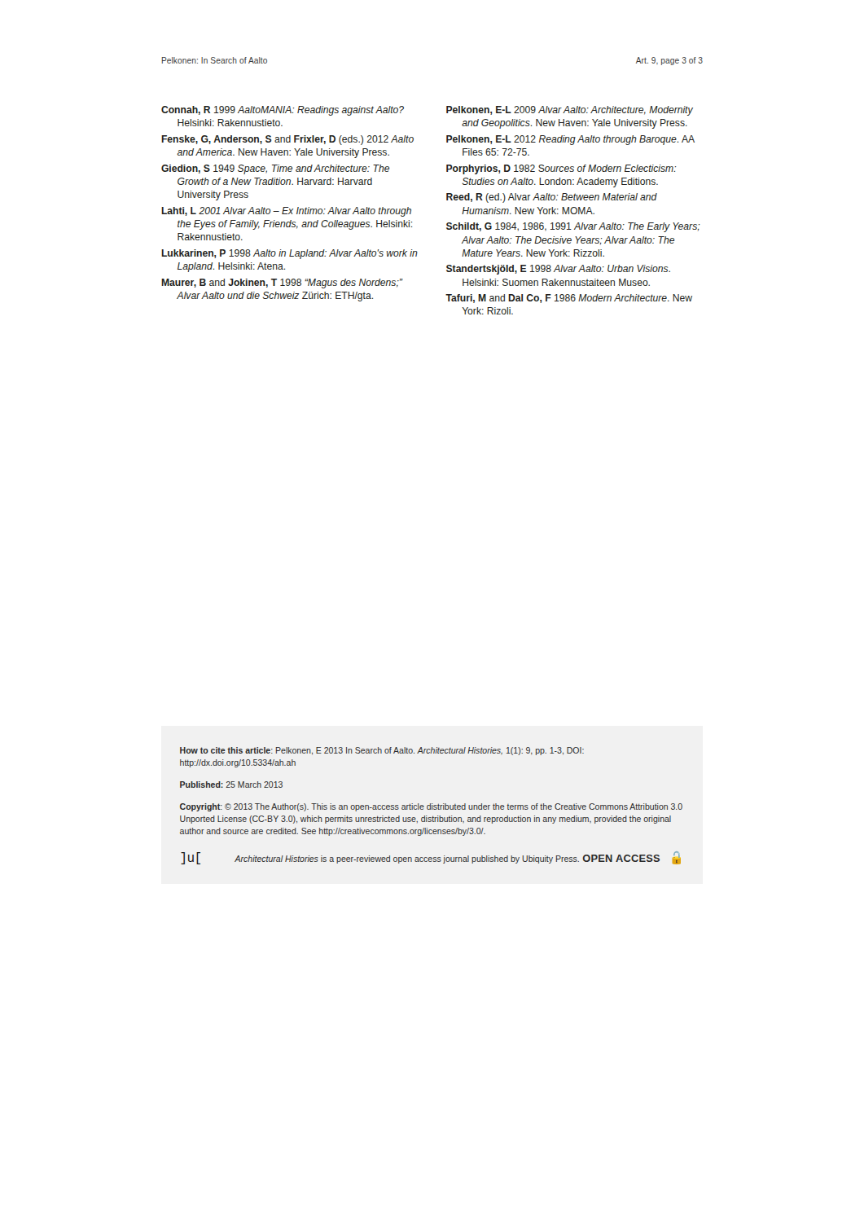Pelkonen: In Search of Aalto
Art. 9, page 3 of 3
Connah, R 1999 AaltoMANIA: Readings against Aalto? Helsinki: Rakennustieto.
Fenske, G, Anderson, S and Frixler, D (eds.) 2012 Aalto and America. New Haven: Yale University Press.
Giedion, S 1949 Space, Time and Architecture: The Growth of a New Tradition. Harvard: Harvard University Press
Lahti, L 2001 Alvar Aalto – Ex Intimo: Alvar Aalto through the Eyes of Family, Friends, and Colleagues. Helsinki: Rakennustieto.
Lukkarinen, P 1998 Aalto in Lapland: Alvar Aalto's work in Lapland. Helsinki: Atena.
Maurer, B and Jokinen, T 1998 “Magus des Nordens;” Alvar Aalto und die Schweiz Zürich: ETH/gta.
Pelkonen, E-L 2009 Alvar Aalto: Architecture, Modernity and Geopolitics. New Haven: Yale University Press.
Pelkonen, E-L 2012 Reading Aalto through Baroque. AA Files 65: 72-75.
Porphyrios, D 1982 Sources of Modern Eclecticism: Studies on Aalto. London: Academy Editions.
Reed, R (ed.) Alvar Aalto: Between Material and Humanism. New York: MOMA.
Schildt, G 1984, 1986, 1991 Alvar Aalto: The Early Years; Alvar Aalto: The Decisive Years; Alvar Aalto: The Mature Years. New York: Rizzoli.
Standertskjöld, E 1998 Alvar Aalto: Urban Visions. Helsinki: Suomen Rakennustaiteen Museo.
Tafuri, M and Dal Co, F 1986 Modern Architecture. New York: Rizoli.
How to cite this article: Pelkonen, E 2013 In Search of Aalto. Architectural Histories, 1(1): 9, pp. 1-3, DOI: http://dx.doi.org/10.5334/ah.ah
Published: 25 March 2013
Copyright: © 2013 The Author(s). This is an open-access article distributed under the terms of the Creative Commons Attribution 3.0 Unported License (CC-BY 3.0), which permits unrestricted use, distribution, and reproduction in any medium, provided the original author and source are credited. See http://creativecommons.org/licenses/by/3.0/.
]u[
Architectural Histories is a peer-reviewed open access journal published by Ubiquity Press.
OPEN ACCESS 🔓